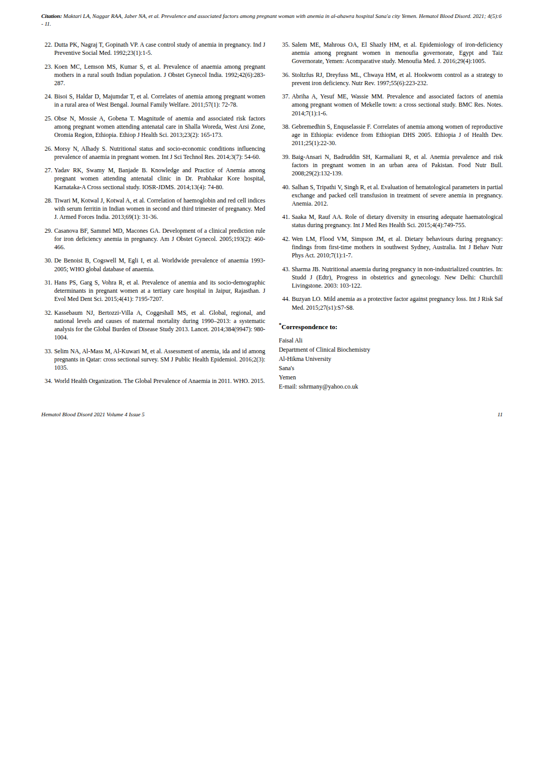Citation: Maktari LA, Naggar RAA, Jaber NA, et al. Prevalence and associated factors among pregnant woman with anemia in al-ahawra hospital Sana'a city Yemen. Hematol Blood Disord. 2021; 4(5):6 - 11.
22. Dutta PK, Nagraj T, Gopinath VP. A case control study of anemia in pregnancy. Ind J Preventive Social Med. 1992;23(1):1-5.
23. Koen MC, Lemson MS, Kumar S, et al. Prevalence of anaemia among pregnant mothers in a rural south Indian population. J Obstet Gynecol India. 1992;42(6):283-287.
24. Bisoi S, Haldar D, Majumdar T, et al. Correlates of anemia among pregnant women in a rural area of West Bengal. Journal Family Welfare. 2011;57(1): 72-78.
25. Obse N, Mossie A, Gobena T. Magnitude of anemia and associated risk factors among pregnant women attending antenatal care in Shalla Woreda, West Arsi Zone, Oromia Region, Ethiopia. Ethiop J Health Sci. 2013;23(2): 165-173.
26. Morsy N, Alhady S. Nutritional status and socio-economic conditions influencing prevalence of anaemia in pregnant women. Int J Sci Technol Res. 2014;3(7): 54-60.
27. Yadav RK, Swamy M, Banjade B. Knowledge and Practice of Anemia among pregnant women attending antenatal clinic in Dr. Prabhakar Kore hospital, Karnataka-A Cross sectional study. IOSR-JDMS. 2014;13(4): 74-80.
28. Tiwari M, Kotwal J, Kotwal A, et al. Correlation of haemoglobin and red cell indices with serum ferritin in Indian women in second and third trimester of pregnancy. Med J. Armed Forces India. 2013;69(1): 31-36.
29. Casanova BF, Sammel MD, Macones GA. Development of a clinical prediction rule for iron deficiency anemia in pregnancy. Am J Obstet Gynecol. 2005;193(2): 460-466.
30. De Benoist B, Cogswell M, Egli I, et al. Worldwide prevalence of anaemia 1993-2005; WHO global database of anaemia.
31. Hans PS, Garg S, Vohra R, et al. Prevalence of anemia and its socio-demographic determinants in pregnant women at a tertiary care hospital in Jaipur, Rajasthan. J Evol Med Dent Sci. 2015;4(41): 7195-7207.
32. Kassebaum NJ, Bertozzi-Villa A, Coggeshall MS, et al. Global, regional, and national levels and causes of maternal mortality during 1990–2013: a systematic analysis for the Global Burden of Disease Study 2013. Lancet. 2014;384(9947): 980-1004.
33. Selim NA, Al-Mass M, Al-Kuwari M, et al. Assessment of anemia, ida and id among pregnants in Qatar: cross sectional survey. SM J Public Health Epidemiol. 2016;2(3): 1035.
34. World Health Organization. The Global Prevalence of Anaemia in 2011. WHO. 2015.
35. Salem ME, Mahrous OA, El Shazly HM, et al. Epidemiology of iron-deficiency anemia among pregnant women in menoufia governorate, Egypt and Taiz Governorate, Yemen: Acomparative study. Menoufia Med. J. 2016;29(4):1005.
36. Stoltzfus RJ, Dreyfuss ML, Chwaya HM, et al. Hookworm control as a strategy to prevent iron deficiency. Nutr Rev. 1997;55(6):223-232.
37. Abriha A, Yesuf ME, Wassie MM. Prevalence and associated factors of anemia among pregnant women of Mekelle town: a cross sectional study. BMC Res. Notes. 2014;7(1):1-6.
38. Gebremedhin S, Enquselassie F. Correlates of anemia among women of reproductive age in Ethiopia: evidence from Ethiopian DHS 2005. Ethiopia J of Health Dev. 2011;25(1):22-30.
39. Baig-Ansari N, Badruddin SH, Karmaliani R, et al. Anemia prevalence and risk factors in pregnant women in an urban area of Pakistan. Food Nutr Bull. 2008;29(2):132-139.
40. Salhan S, Tripathi V, Singh R, et al. Evaluation of hematological parameters in partial exchange and packed cell transfusion in treatment of severe anemia in pregnancy. Anemia. 2012.
41. Saaka M, Rauf AA. Role of dietary diversity in ensuring adequate haematological status during pregnancy. Int J Med Res Health Sci. 2015;4(4):749-755.
42. Wen LM, Flood VM, Simpson JM, et al. Dietary behaviours during pregnancy: findings from first-time mothers in southwest Sydney, Australia. Int J Behav Nutr Phys Act. 2010;7(1):1-7.
43. Sharma JB. Nutritional anaemia during pregnancy in non-industrialized countries. In: Studd J (Edtr), Progress in obstetrics and gynecology. New Delhi: Churchill Livingstone. 2003: 103-122.
44. Buzyan LO. Mild anemia as a protective factor against pregnancy loss. Int J Risk Saf Med. 2015;27(s1):S7-S8.
*Correspondence to:
Faisal Ali
Department of Clinical Biochemistry
Al-Hikma University
Sana's
Yemen
E-mail: sshrmany@yahoo.co.uk
Hematol Blood Disord 2021 Volume 4 Issue 5 11